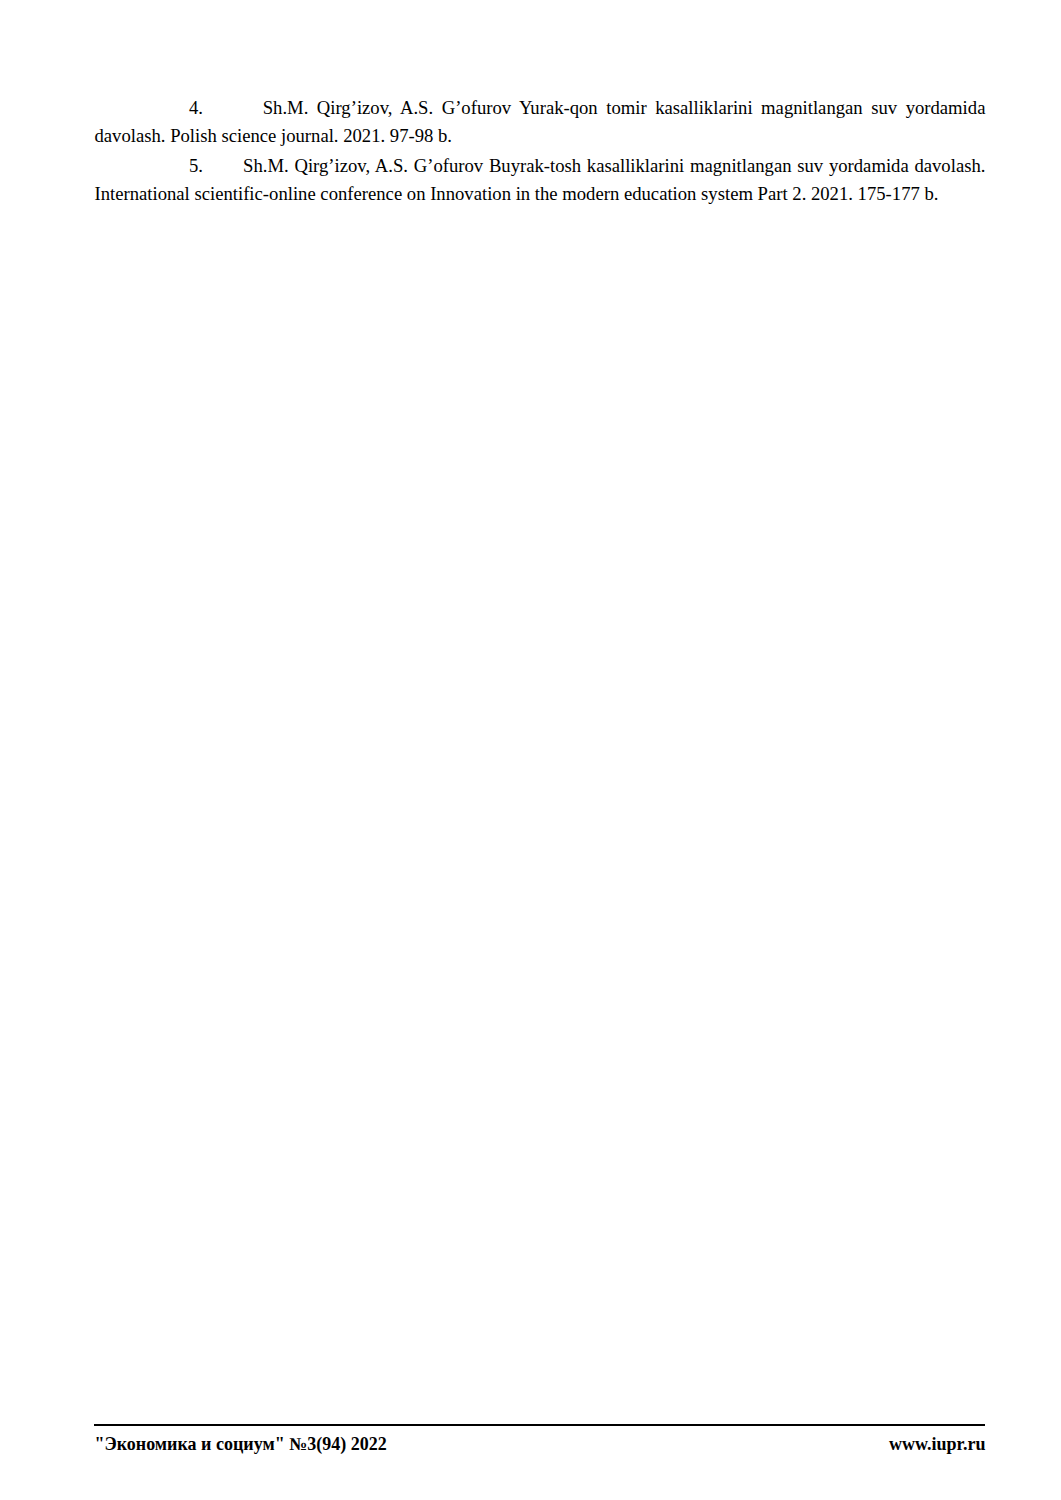4. Sh.M. Qirg’izov, A.S. G’ofurov Yurak-qon tomir kasalliklarini magnitlangan suv yordamida davolash. Polish science journal. 2021. 97-98 b.
5. Sh.M. Qirg’izov, A.S. G’ofurov Buyrak-tosh kasalliklarini magnitlangan suv yordamida davolash. International scientific-online conference on Innovation in the modern education system Part 2. 2021. 175-177 b.
"Экономика и социум" №3(94) 2022 www.iupr.ru